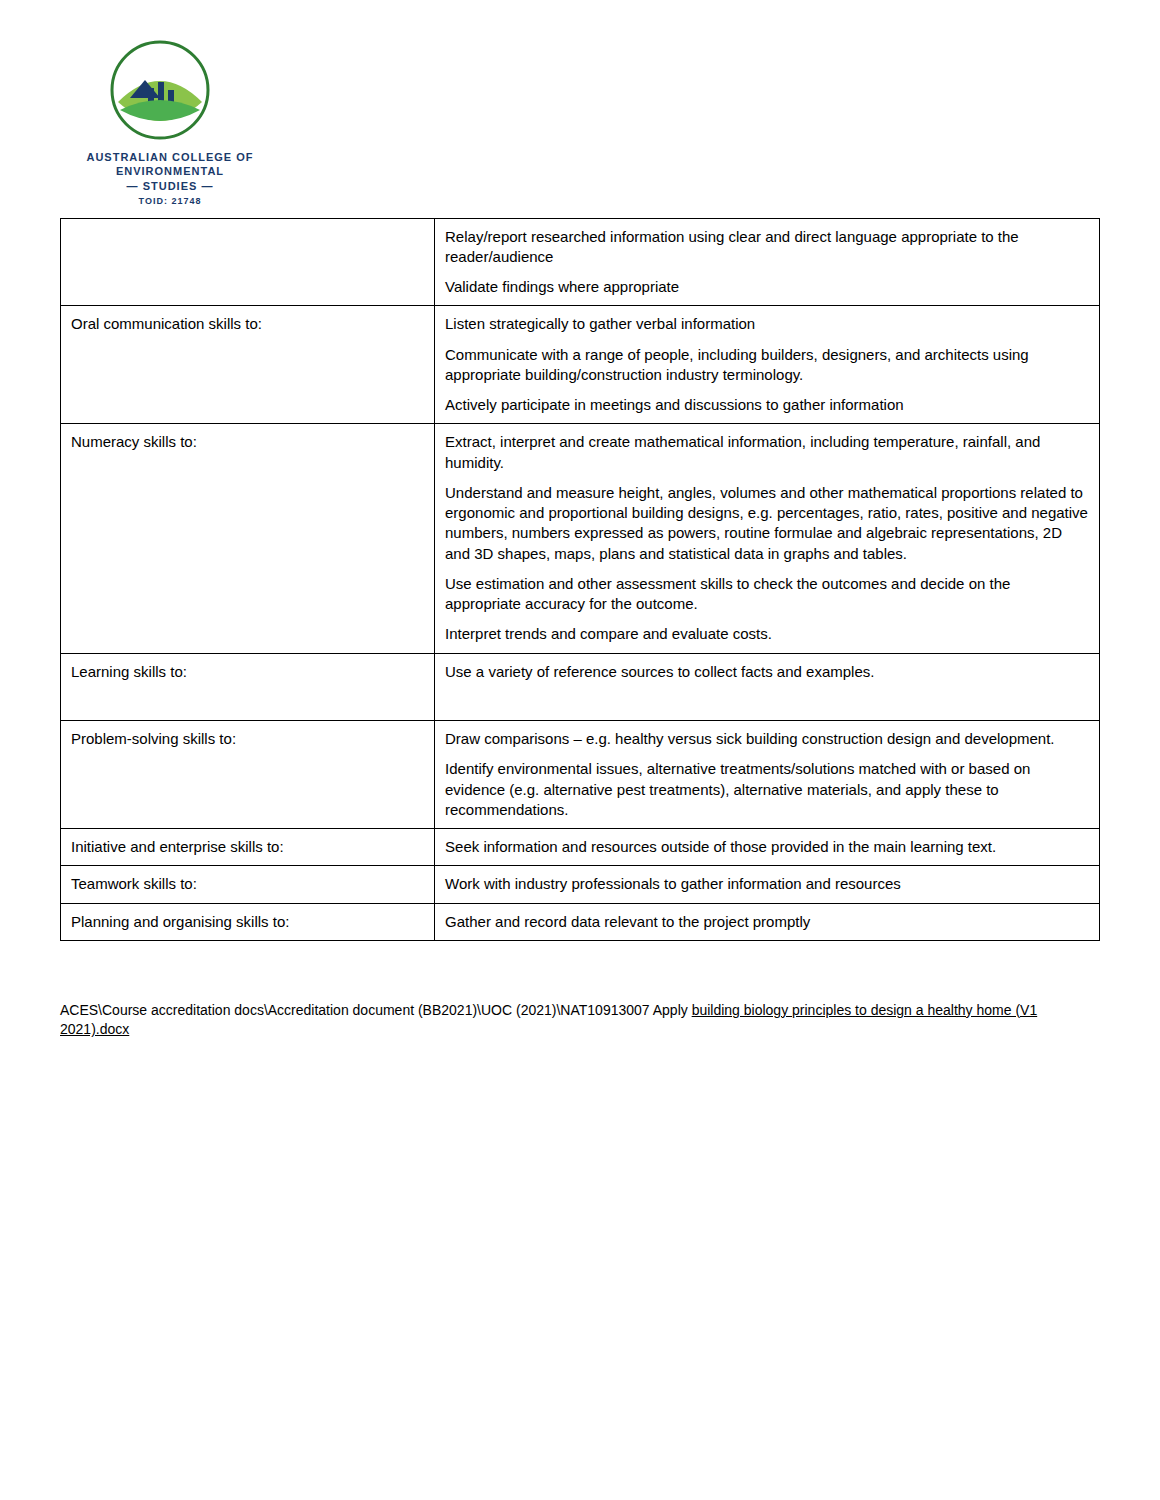AUSTRALIAN COLLEGE OF
ENVIRONMENTAL
— STUDIES —
TOID: 21748
| | Relay/report researched information using clear and direct language appropriate to the reader/audience Validate findings where appropriate |
| Oral communication skills to: | Listen strategically to gather verbal information Communicate with a range of people, including builders, designers, and architects using appropriate building/construction industry terminology. Actively participate in meetings and discussions to gather information |
| Numeracy skills to: | Extract, interpret and create mathematical information, including temperature, rainfall, and humidity. Understand and measure height, angles, volumes and other mathematical proportions related to ergonomic and proportional building designs, e.g. percentages, ratio, rates, positive and negative numbers, numbers expressed as powers, routine formulae and algebraic representations, 2D and 3D shapes, maps, plans and statistical data in graphs and tables. Use estimation and other assessment skills to check the outcomes and decide on the appropriate accuracy for the outcome. Interpret trends and compare and evaluate costs. |
| Learning skills to: | Use a variety of reference sources to collect facts and examples. |
| Problem-solving skills to: | Draw comparisons – e.g. healthy versus sick building construction design and development. Identify environmental issues, alternative treatments/solutions matched with or based on evidence (e.g. alternative pest treatments), alternative materials, and apply these to recommendations. |
| Initiative and enterprise skills to: | Seek information and resources outside of those provided in the main learning text. |
| Teamwork skills to: | Work with industry professionals to gather information and resources |
| Planning and organising skills to: | Gather and record data relevant to the project promptly |
ACES\Course accreditation docs\Accreditation document (BB2021)\UOC (2021)\NAT10913007 Apply building biology principles to design a healthy home (V1 2021).docx